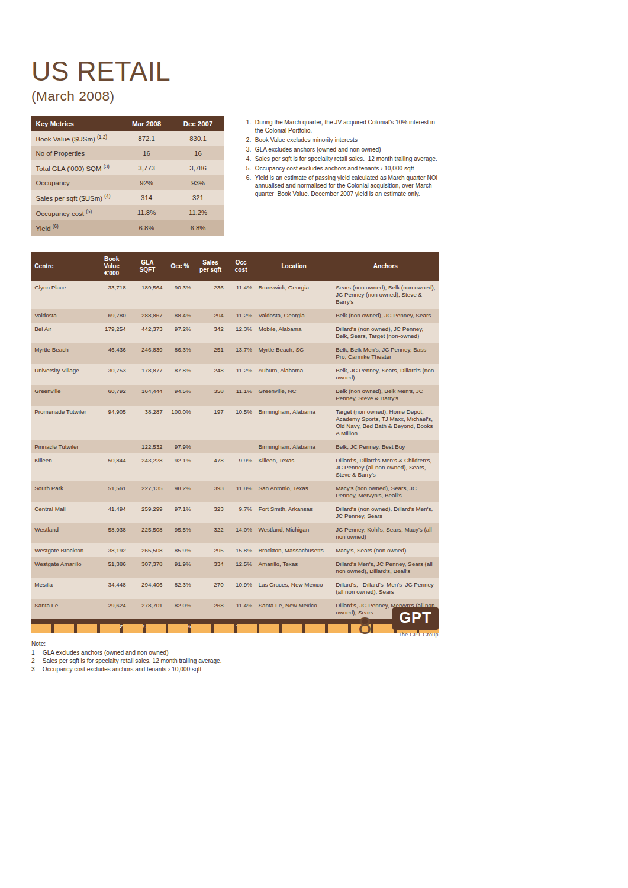US RETAIL(March 2008)
| Key Metrics | Mar 2008 | Dec 2007 |
| --- | --- | --- |
| Book Value ($USm) (1,2) | 872.1 | 830.1 |
| No of Properties | 16 | 16 |
| Total GLA ('000) SQM (3) | 3,773 | 3,786 |
| Occupancy | 92% | 93% |
| Sales per sqft ($USm) (4) | 314 | 321 |
| Occupancy cost (5) | 11.8% | 11.2% |
| Yield (6) | 6.8% | 6.8% |
During the March quarter, the JV acquired Colonial's 10% interest in the Colonial Portfolio.
Book Value excludes minority interests
GLA excludes anchors (owned and non owned)
Sales per sqft is for speciality retail sales. 12 month trailing average.
Occupancy cost excludes anchors and tenants › 10,000 sqft
Yield is an estimate of passing yield calculated as March quarter NOI annualised and normalised for the Colonial acquisition, over March quarter Book Value. December 2007 yield is an estimate only.
| Centre | Book Value €'000 | GLA SQFT | Occ % | Sales per sqft | Occ cost | Location | Anchors |
| --- | --- | --- | --- | --- | --- | --- | --- |
| Glynn Place | 33,718 | 189,564 | 90.3% | 236 | 11.4% | Brunswick, Georgia | Sears (non owned), Belk (non owned), JC Penney (non owned), Steve & Barry's |
| Valdosta | 69,780 | 288,867 | 88.4% | 294 | 11.2% | Valdosta, Georgia | Belk (non owned), JC Penney, Sears |
| Bel Air | 179,254 | 442,373 | 97.2% | 342 | 12.3% | Mobile, Alabama | Dillard's (non owned), JC Penney, Belk, Sears, Target (non-owned) |
| Myrtle Beach | 46,436 | 246,839 | 86.3% | 251 | 13.7% | Myrtle Beach, SC | Belk, Belk Men's, JC Penney, Bass Pro, Carmike Theater |
| University Village | 30,753 | 178,877 | 87.8% | 248 | 11.2% | Auburn, Alabama | Belk, JC Penney, Sears, Dillard's (non owned) |
| Greenville | 60,792 | 164,444 | 94.5% | 358 | 11.1% | Greenville, NC | Belk (non owned), Belk Men's, JC Penney, Steve & Barry's |
| Promenade Tutwiler | 94,905 | 38,287 | 100.0% | 197 | 10.5% | Birmingham, Alabama | Target (non owned), Home Depot, Academy Sports, TJ Maxx, Michael's, Old Navy, Bed Bath & Beyond, Books A Million |
| Pinnacle Tutwiler | | 122,532 | 97.9% | | | Birmingham, Alabama | Belk, JC Penney, Best Buy |
| Killeen | 50,844 | 243,228 | 92.1% | 478 | 9.9% | Killeen, Texas | Dillard's, Dillard's Men's & Children's, JC Penney (all non owned), Sears, Steve & Barry's |
| South Park | 51,561 | 227,135 | 98.2% | 393 | 11.8% | San Antonio, Texas | Macy's (non owned), Sears, JC Penney, Mervyn's, Beall's |
| Central Mall | 41,494 | 259,299 | 97.1% | 323 | 9.7% | Fort Smith, Arkansas | Dillard's (non owned), Dillard's Men's, JC Penney, Sears |
| Westland | 58,938 | 225,508 | 95.5% | 322 | 14.0% | Westland, Michigan | JC Penney, Kohl's, Sears, Macy's (all non owned) |
| Westgate Brockton | 38,192 | 265,508 | 85.9% | 295 | 15.8% | Brockton, Massachusetts | Macy's, Sears (non owned) |
| Westgate Amarillo | 51,386 | 307,378 | 91.9% | 334 | 12.5% | Amarillo, Texas | Dillard's Men's, JC Penney, Sears (all non owned), Dillard's, Beall's |
| Mesilla | 34,448 | 294,406 | 82.3% | 270 | 10.9% | Las Cruces, New Mexico | Dillard's, Dillard's Men's JC Penney (all non owned), Sears |
| Santa Fe | 29,624 | 278,701 | 82.0% | 268 | 11.4% | Santa Fe, New Mexico | Dillard's, JC Penney, Mervyn's (all non owned), Sears |
| Total | 872,125 | 3,772,946 | 92.2% | 314 | 11.8% | | |
Note:
1 GLA excludes anchors (owned and non owned)
2 Sales per sqft is for specialty retail sales. 12 month trailing average.
3 Occupancy cost excludes anchors and tenants › 10,000 sqft
8
GPT The GPT Group